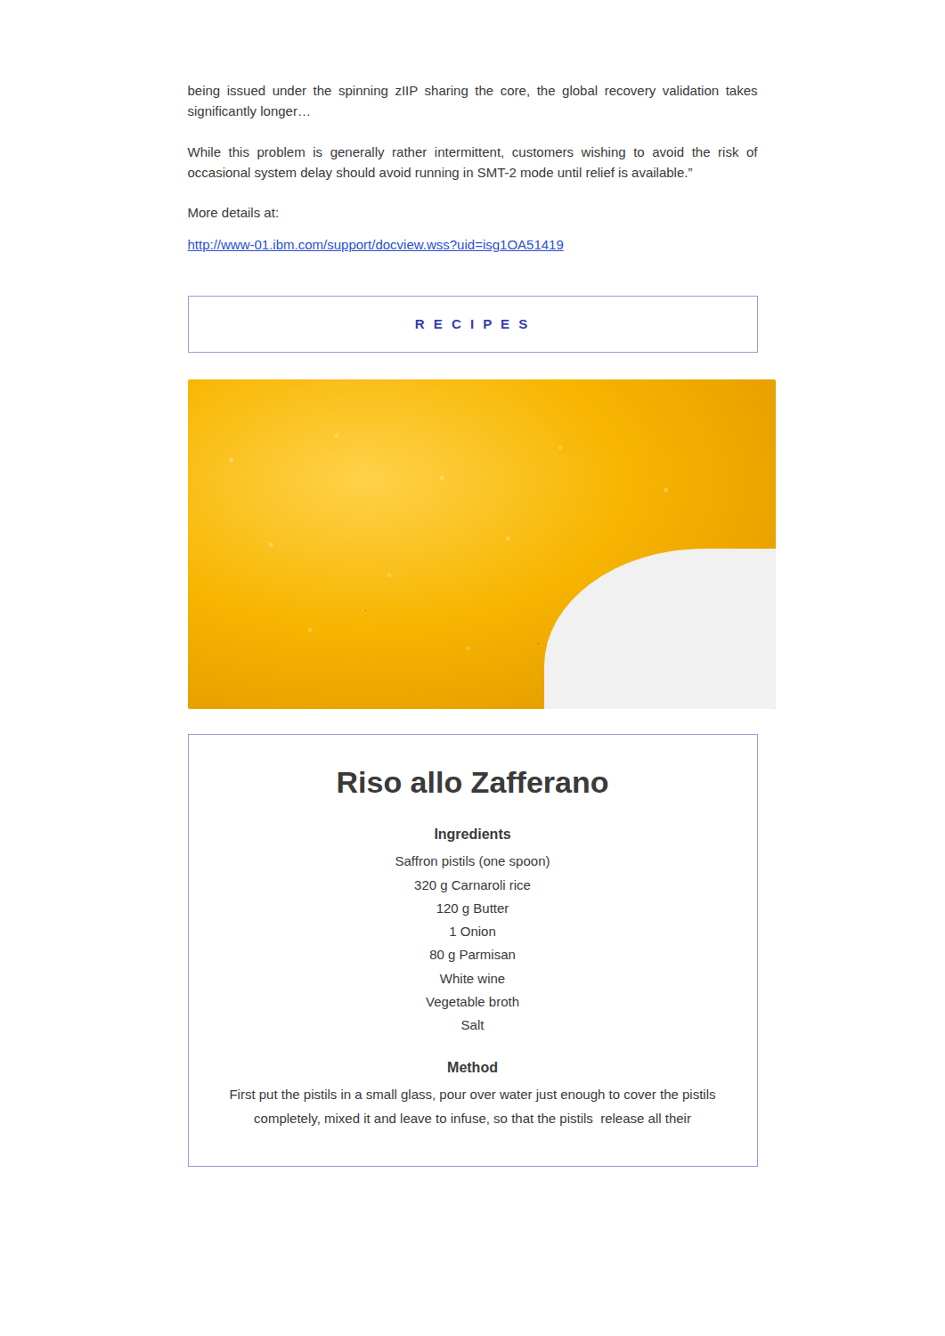being issued under the spinning zIIP sharing the core, the global recovery validation takes significantly longer…
While this problem is generally rather intermittent, customers wishing to avoid the risk of occasional system delay should avoid running in SMT-2 mode until relief is available.”
More details at:
http://www-01.ibm.com/support/docview.wss?uid=isg1OA51419
R E C I P E S
Riso allo Zafferano
Ingredients
Saffron pistils (one spoon)
320 g Carnaroli rice
120 g Butter
1 Onion
80 g Parmisan
White wine
Vegetable broth
Salt
Method
First put the pistils in a small glass, pour over water just enough to cover the pistils completely, mixed it and leave to infuse, so that the pistils release all their